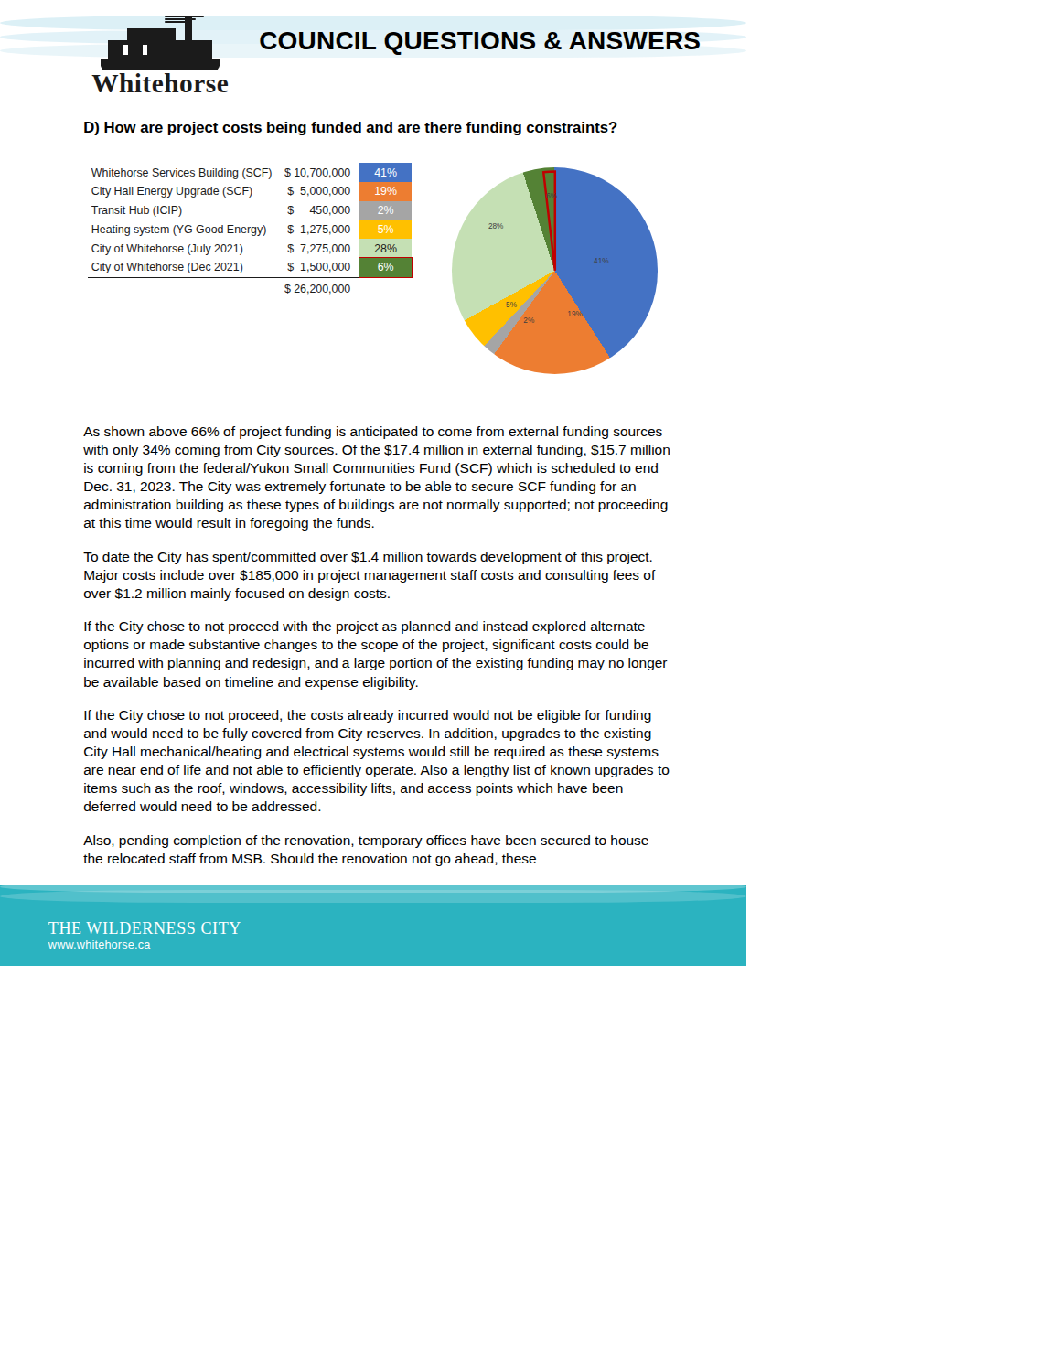Whitehorse
COUNCIL QUESTIONS & ANSWERS
D) How are project costs being funded and are there funding constraints?
| Whitehorse Services Building (SCF) | $ 10,700,000 | 41% |
| City Hall Energy Upgrade (SCF) | $ 5,000,000 | 19% |
| Transit Hub (ICIP) | $ 450,000 | 2% |
| Heating system (YG Good Energy) | $ 1,275,000 | 5% |
| City of Whitehorse (July 2021) | $ 7,275,000 | 28% |
| City of Whitehorse (Dec 2021) | $ 1,500,000 | 6% |
| | $ 26,200,000 | |
41% 19% 2% 5% 28% 6%
As shown above 66% of project funding is anticipated to come from external funding sources with only 34% coming from City sources. Of the $17.4 million in external funding, $15.7 million is coming from the federal/Yukon Small Communities Fund (SCF) which is scheduled to end Dec. 31, 2023. The City was extremely fortunate to be able to secure SCF funding for an administration building as these types of buildings are not normally supported; not proceeding at this time would result in foregoing the funds.
To date the City has spent/committed over $1.4 million towards development of this project. Major costs include over $185,000 in project management staff costs and consulting fees of over $1.2 million mainly focused on design costs.
If the City chose to not proceed with the project as planned and instead explored alternate options or made substantive changes to the scope of the project, significant costs could be incurred with planning and redesign, and a large portion of the existing funding may no longer be available based on timeline and expense eligibility.
If the City chose to not proceed, the costs already incurred would not be eligible for funding and would need to be fully covered from City reserves. In addition, upgrades to the existing City Hall mechanical/heating and electrical systems would still be required as these systems are near end of life and not able to efficiently operate. Also a lengthy list of known upgrades to items such as the roof, windows, accessibility lifts, and access points which have been deferred would need to be addressed.
Also, pending completion of the renovation, temporary offices have been secured to house the relocated staff from MSB. Should the renovation not go ahead, these
THE WILDERNESS CITY
www.whitehorse.ca